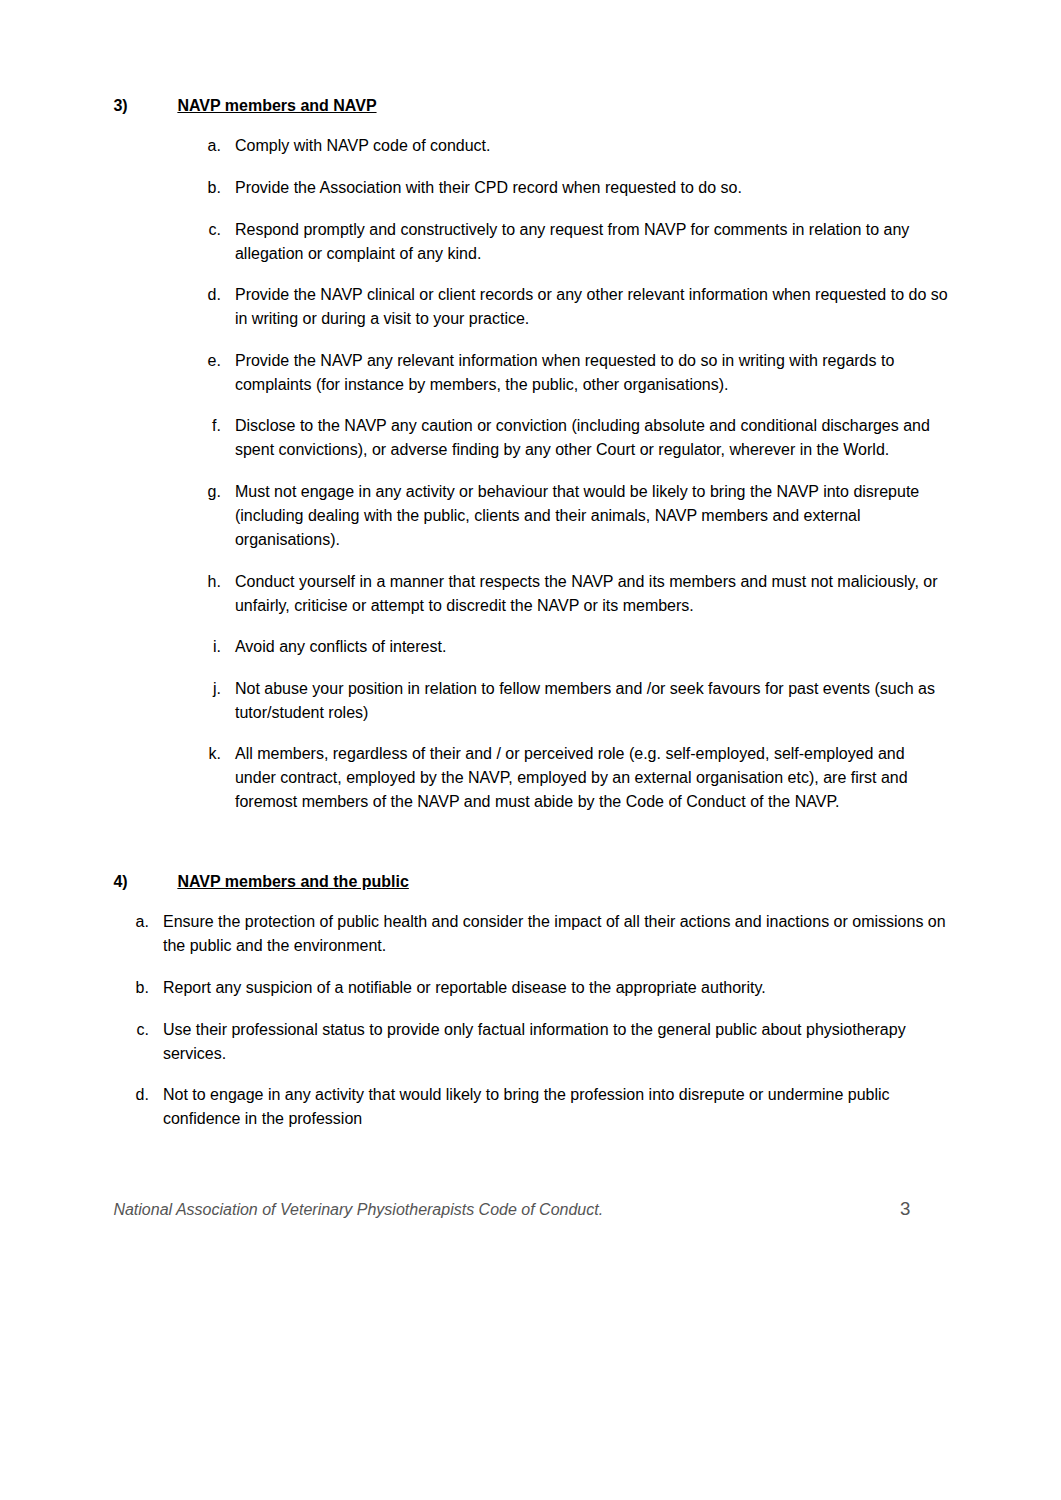3) NAVP members and NAVP
Comply with NAVP code of conduct.
Provide the Association with their CPD record when requested to do so.
Respond promptly and constructively to any request from NAVP for comments in relation to any allegation or complaint of any kind.
Provide the NAVP clinical or client records or any other relevant information when requested to do so in writing or during a visit to your practice.
Provide the NAVP any relevant information when requested to do so in writing with regards to complaints (for instance by members, the public, other organisations).
Disclose to the NAVP any caution or conviction (including absolute and conditional discharges and spent convictions), or adverse finding by any other Court or regulator, wherever in the World.
Must not engage in any activity or behaviour that would be likely to bring the NAVP into disrepute (including dealing with the public, clients and their animals, NAVP members and external organisations).
Conduct yourself in a manner that respects the NAVP and its members and must not maliciously, or unfairly, criticise or attempt to discredit the NAVP or its members.
Avoid any conflicts of interest.
Not abuse your position in relation to fellow members and /or seek favours for past events (such as tutor/student roles)
All members, regardless of their and / or perceived role (e.g. self-employed, self-employed and under contract, employed by the NAVP, employed by an external organisation etc), are first and foremost members of the NAVP and must abide by the Code of Conduct of the NAVP.
4) NAVP members and the public
Ensure the protection of public health and consider the impact of all their actions and inactions or omissions on the public and the environment.
Report any suspicion of a notifiable or reportable disease to the appropriate authority.
Use their professional status to provide only factual information to the general public about physiotherapy services.
Not to engage in any activity that would likely to bring the profession into disrepute or undermine public confidence in the profession
National Association of Veterinary Physiotherapists Code of Conduct. 3